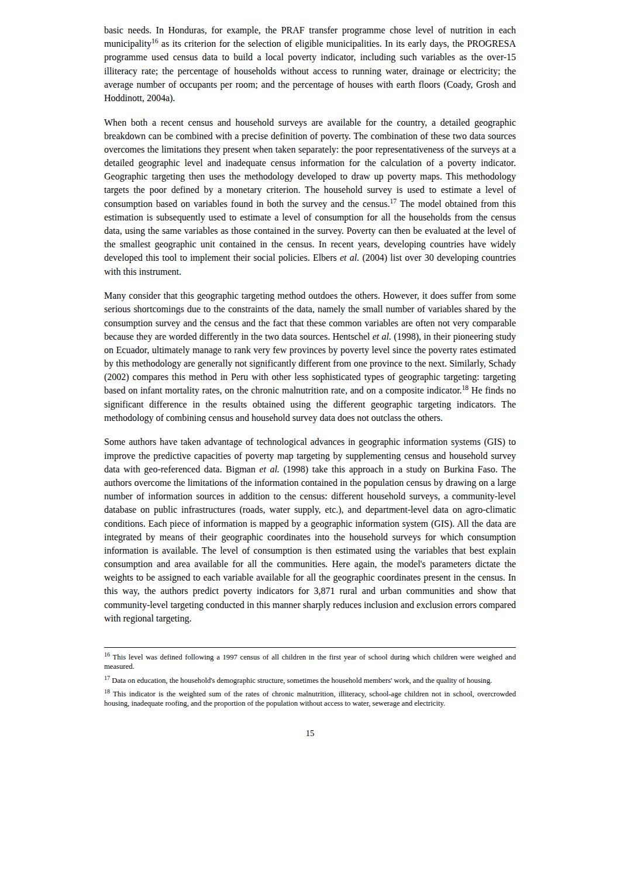basic needs. In Honduras, for example, the PRAF transfer programme chose level of nutrition in each municipality16 as its criterion for the selection of eligible municipalities. In its early days, the PROGRESA programme used census data to build a local poverty indicator, including such variables as the over-15 illiteracy rate; the percentage of households without access to running water, drainage or electricity; the average number of occupants per room; and the percentage of houses with earth floors (Coady, Grosh and Hoddinott, 2004a).
When both a recent census and household surveys are available for the country, a detailed geographic breakdown can be combined with a precise definition of poverty. The combination of these two data sources overcomes the limitations they present when taken separately: the poor representativeness of the surveys at a detailed geographic level and inadequate census information for the calculation of a poverty indicator. Geographic targeting then uses the methodology developed to draw up poverty maps. This methodology targets the poor defined by a monetary criterion. The household survey is used to estimate a level of consumption based on variables found in both the survey and the census.17 The model obtained from this estimation is subsequently used to estimate a level of consumption for all the households from the census data, using the same variables as those contained in the survey. Poverty can then be evaluated at the level of the smallest geographic unit contained in the census. In recent years, developing countries have widely developed this tool to implement their social policies. Elbers et al. (2004) list over 30 developing countries with this instrument.
Many consider that this geographic targeting method outdoes the others. However, it does suffer from some serious shortcomings due to the constraints of the data, namely the small number of variables shared by the consumption survey and the census and the fact that these common variables are often not very comparable because they are worded differently in the two data sources. Hentschel et al. (1998), in their pioneering study on Ecuador, ultimately manage to rank very few provinces by poverty level since the poverty rates estimated by this methodology are generally not significantly different from one province to the next. Similarly, Schady (2002) compares this method in Peru with other less sophisticated types of geographic targeting: targeting based on infant mortality rates, on the chronic malnutrition rate, and on a composite indicator.18 He finds no significant difference in the results obtained using the different geographic targeting indicators. The methodology of combining census and household survey data does not outclass the others.
Some authors have taken advantage of technological advances in geographic information systems (GIS) to improve the predictive capacities of poverty map targeting by supplementing census and household survey data with geo-referenced data. Bigman et al. (1998) take this approach in a study on Burkina Faso. The authors overcome the limitations of the information contained in the population census by drawing on a large number of information sources in addition to the census: different household surveys, a community-level database on public infrastructures (roads, water supply, etc.), and department-level data on agro-climatic conditions. Each piece of information is mapped by a geographic information system (GIS). All the data are integrated by means of their geographic coordinates into the household surveys for which consumption information is available. The level of consumption is then estimated using the variables that best explain consumption and area available for all the communities. Here again, the model's parameters dictate the weights to be assigned to each variable available for all the geographic coordinates present in the census. In this way, the authors predict poverty indicators for 3,871 rural and urban communities and show that community-level targeting conducted in this manner sharply reduces inclusion and exclusion errors compared with regional targeting.
16 This level was defined following a 1997 census of all children in the first year of school during which children were weighed and measured.
17 Data on education, the household's demographic structure, sometimes the household members' work, and the quality of housing.
18 This indicator is the weighted sum of the rates of chronic malnutrition, illiteracy, school-age children not in school, overcrowded housing, inadequate roofing, and the proportion of the population without access to water, sewerage and electricity.
15